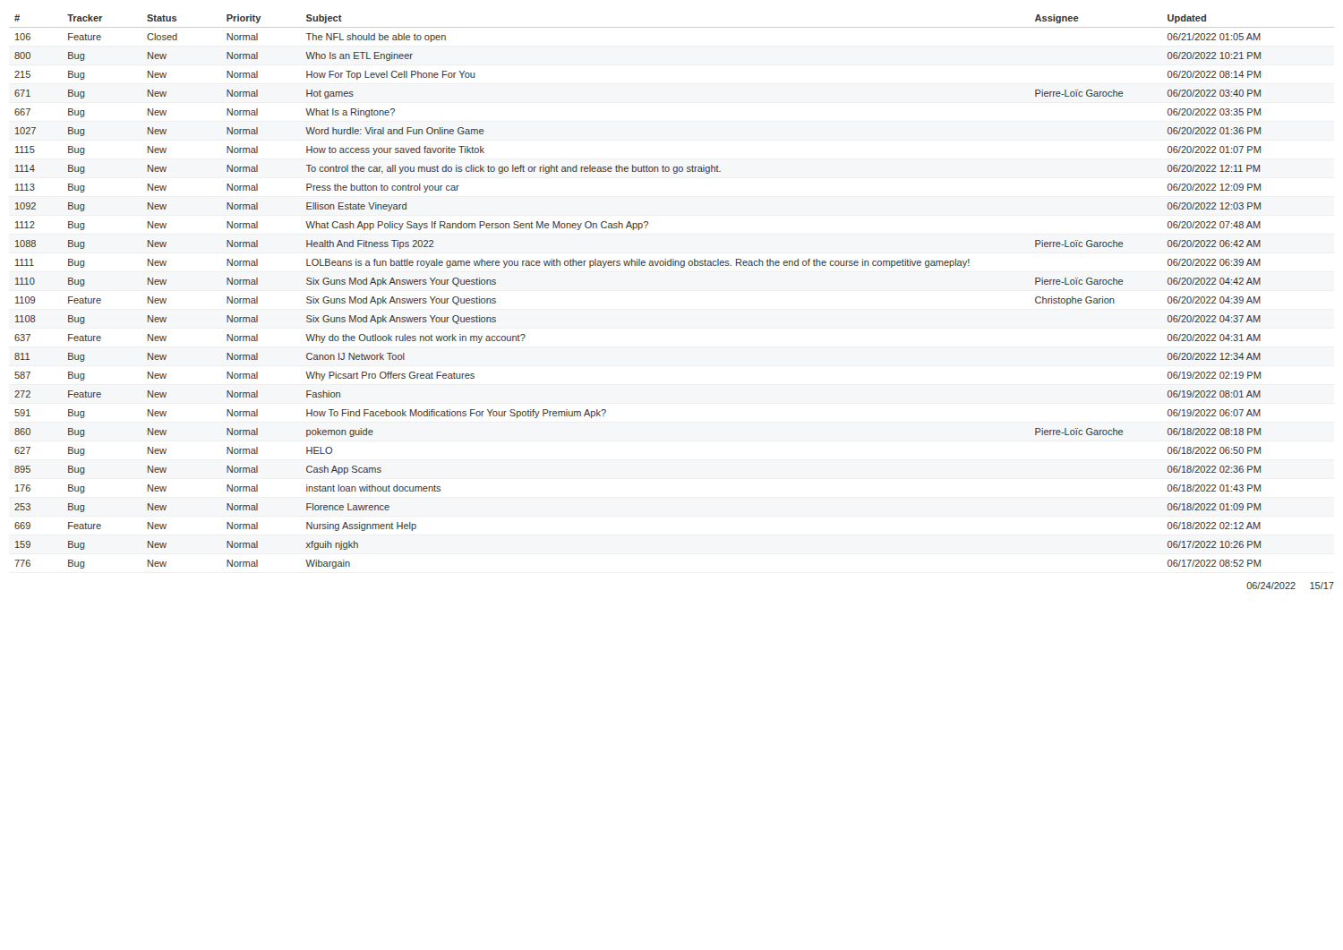| # | Tracker | Status | Priority | Subject | Assignee | Updated |
| --- | --- | --- | --- | --- | --- | --- |
| 106 | Feature | Closed | Normal | The NFL should be able to open | | 06/21/2022 01:05 AM |
| 800 | Bug | New | Normal | Who Is an ETL Engineer | | 06/20/2022 10:21 PM |
| 215 | Bug | New | Normal | How For Top Level Cell Phone For You | | 06/20/2022 08:14 PM |
| 671 | Bug | New | Normal | Hot games | Pierre-Loïc Garoche | 06/20/2022 03:40 PM |
| 667 | Bug | New | Normal | What Is a Ringtone? | | 06/20/2022 03:35 PM |
| 1027 | Bug | New | Normal | Word hurdle: Viral and Fun Online Game | | 06/20/2022 01:36 PM |
| 1115 | Bug | New | Normal | How to access your saved favorite Tiktok | | 06/20/2022 01:07 PM |
| 1114 | Bug | New | Normal | To control the car, all you must do is click to go left or right and release the button to go straight. | | 06/20/2022 12:11 PM |
| 1113 | Bug | New | Normal | Press the button to control your car | | 06/20/2022 12:09 PM |
| 1092 | Bug | New | Normal | Ellison Estate Vineyard | | 06/20/2022 12:03 PM |
| 1112 | Bug | New | Normal | What Cash App Policy Says If Random Person Sent Me Money On Cash App? | | 06/20/2022 07:48 AM |
| 1088 | Bug | New | Normal | Health And Fitness Tips 2022 | Pierre-Loïc Garoche | 06/20/2022 06:42 AM |
| 1111 | Bug | New | Normal | LOLBeans is a fun battle royale game where you race with other players while avoiding obstacles. Reach the end of the course in competitive gameplay! | | 06/20/2022 06:39 AM |
| 1110 | Bug | New | Normal | Six Guns Mod Apk Answers Your Questions | Pierre-Loïc Garoche | 06/20/2022 04:42 AM |
| 1109 | Feature | New | Normal | Six Guns Mod Apk Answers Your Questions | Christophe Garion | 06/20/2022 04:39 AM |
| 1108 | Bug | New | Normal | Six Guns Mod Apk Answers Your Questions | | 06/20/2022 04:37 AM |
| 637 | Feature | New | Normal | Why do the Outlook rules not work in my account? | | 06/20/2022 04:31 AM |
| 811 | Bug | New | Normal | Canon IJ Network Tool | | 06/20/2022 12:34 AM |
| 587 | Bug | New | Normal | Why Picsart Pro Offers Great Features | | 06/19/2022 02:19 PM |
| 272 | Feature | New | Normal | Fashion | | 06/19/2022 08:01 AM |
| 591 | Bug | New | Normal | How To Find Facebook Modifications For Your Spotify Premium Apk? | | 06/19/2022 06:07 AM |
| 860 | Bug | New | Normal | pokemon guide | Pierre-Loïc Garoche | 06/18/2022 08:18 PM |
| 627 | Bug | New | Normal | HELO | | 06/18/2022 06:50 PM |
| 895 | Bug | New | Normal | Cash App Scams | | 06/18/2022 02:36 PM |
| 176 | Bug | New | Normal | instant loan without documents | | 06/18/2022 01:43 PM |
| 253 | Bug | New | Normal | Florence Lawrence | | 06/18/2022 01:09 PM |
| 669 | Feature | New | Normal | Nursing Assignment Help | | 06/18/2022 02:12 AM |
| 159 | Bug | New | Normal | xfguih njgkh | | 06/17/2022 10:26 PM |
| 776 | Bug | New | Normal | Wibargain | | 06/17/2022 08:52 PM |
06/24/2022 15/17